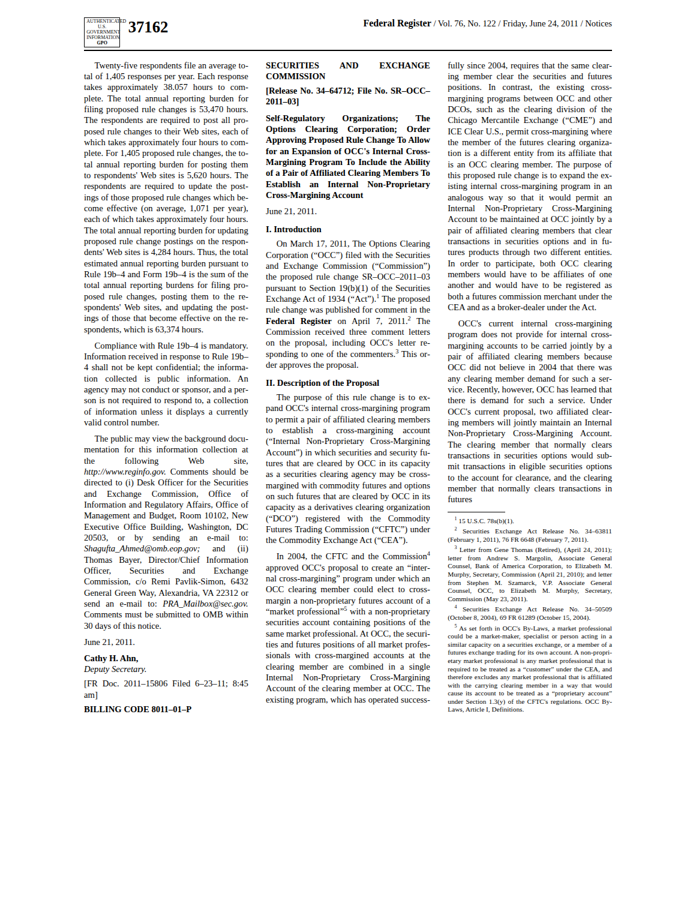AUTHENTICATED
U.S. GOVERNMENT
INFORMATION
GPO
37162
Federal Register / Vol. 76, No. 122 / Friday, June 24, 2011 / Notices
Twenty-five respondents file an average total of 1,405 responses per year. Each response takes approximately 38.057 hours to complete. The total annual reporting burden for filing proposed rule changes is 53,470 hours. The respondents are required to post all proposed rule changes to their Web sites, each of which takes approximately four hours to complete. For 1,405 proposed rule changes, the total annual reporting burden for posting them to respondents' Web sites is 5,620 hours. The respondents are required to update the postings of those proposed rule changes which become effective (on average, 1,071 per year), each of which takes approximately four hours. The total annual reporting burden for updating proposed rule change postings on the respondents' Web sites is 4,284 hours. Thus, the total estimated annual reporting burden pursuant to Rule 19b–4 and Form 19b–4 is the sum of the total annual reporting burdens for filing proposed rule changes, posting them to the respondents' Web sites, and updating the postings of those that become effective on the respondents, which is 63,374 hours.
Compliance with Rule 19b–4 is mandatory. Information received in response to Rule 19b–4 shall not be kept confidential; the information collected is public information. An agency may not conduct or sponsor, and a person is not required to respond to, a collection of information unless it displays a currently valid control number.
The public may view the background documentation for this information collection at the following Web site, http://www.reginfo.gov. Comments should be directed to (i) Desk Officer for the Securities and Exchange Commission, Office of Information and Regulatory Affairs, Office of Management and Budget, Room 10102, New Executive Office Building, Washington, DC 20503, or by sending an e-mail to: Shagufta_Ahmed@omb.eop.gov; and (ii) Thomas Bayer, Director/Chief Information Officer, Securities and Exchange Commission, c/o Remi Pavlik-Simon, 6432 General Green Way, Alexandria, VA 22312 or send an e-mail to: PRA_Mailbox@sec.gov. Comments must be submitted to OMB within 30 days of this notice.
June 21, 2011.
Cathy H. Ahn,
Deputy Secretary.
[FR Doc. 2011–15806 Filed 6–23–11; 8:45 am]
BILLING CODE 8011–01–P
SECURITIES AND EXCHANGE COMMISSION
[Release No. 34–64712; File No. SR–OCC–2011–03]
Self-Regulatory Organizations; The Options Clearing Corporation; Order Approving Proposed Rule Change To Allow for an Expansion of OCC's Internal Cross-Margining Program To Include the Ability of a Pair of Affiliated Clearing Members To Establish an Internal Non-Proprietary Cross-Margining Account
June 21, 2011.
I. Introduction
On March 17, 2011, The Options Clearing Corporation (“OCC”) filed with the Securities and Exchange Commission (“Commission”) the proposed rule change SR–OCC–2011–03 pursuant to Section 19(b)(1) of the Securities Exchange Act of 1934 (“Act”).1 The proposed rule change was published for comment in the Federal Register on April 7, 2011.2 The Commission received three comment letters on the proposal, including OCC's letter responding to one of the commenters.3 This order approves the proposal.
II. Description of the Proposal
The purpose of this rule change is to expand OCC's internal cross-margining program to permit a pair of affiliated clearing members to establish a cross-margining account (“Internal Non-Proprietary Cross-Margining Account”) in which securities and security futures that are cleared by OCC in its capacity as a securities clearing agency may be cross-margined with commodity futures and options on such futures that are cleared by OCC in its capacity as a derivatives clearing organization (“DCO”) registered with the Commodity Futures Trading Commission (“CFTC”) under the Commodity Exchange Act (“CEA”).
In 2004, the CFTC and the Commission4 approved OCC's proposal to create an “internal cross-margining” program under which an OCC clearing member could elect to cross-margin a non-proprietary futures account of a “market professional”5 with a non-proprietary securities account containing positions of the same market professional. At OCC, the securities and futures positions of all market professionals with cross-margined accounts at the clearing member are combined in a single Internal Non-Proprietary Cross-Margining Account of the clearing member at OCC. The existing program, which has operated successfully since 2004, requires that the same clearing member clear the securities and futures positions. In contrast, the existing cross-margining programs between OCC and other DCOs, such as the clearing division of the Chicago Mercantile Exchange (“CME”) and ICE Clear U.S., permit cross-margining where the member of the futures clearing organization is a different entity from its affiliate that is an OCC clearing member. The purpose of this proposed rule change is to expand the existing internal cross-margining program in an analogous way so that it would permit an Internal Non-Proprietary Cross-Margining Account to be maintained at OCC jointly by a pair of affiliated clearing members that clear transactions in securities options and in futures products through two different entities. In order to participate, both OCC clearing members would have to be affiliates of one another and would have to be registered as both a futures commission merchant under the CEA and as a broker-dealer under the Act.
OCC's current internal cross-margining program does not provide for internal cross-margining accounts to be carried jointly by a pair of affiliated clearing members because OCC did not believe in 2004 that there was any clearing member demand for such a service. Recently, however, OCC has learned that there is demand for such a service. Under OCC's current proposal, two affiliated clearing members will jointly maintain an Internal Non-Proprietary Cross-Margining Account. The clearing member that normally clears transactions in securities options would submit transactions in eligible securities options to the account for clearance, and the clearing member that normally clears transactions in futures
1 15 U.S.C. 78s(b)(1).
2 Securities Exchange Act Release No. 34–63811 (February 1, 2011), 76 FR 6648 (February 7, 2011).
3 Letter from Gene Thomas (Retired), (April 24, 2011); letter from Andrew S. Margolin, Associate General Counsel, Bank of America Corporation, to Elizabeth M. Murphy, Secretary, Commission (April 21, 2010); and letter from Stephen M. Szamarck, V.P. Associate General Counsel, OCC, to Elizabeth M. Murphy, Secretary, Commission (May 23, 2011).
4 Securities Exchange Act Release No. 34–50509 (October 8, 2004), 69 FR 61289 (October 15, 2004).
5 As set forth in OCC's By-Laws, a market professional could be a market-maker, specialist or person acting in a similar capacity on a securities exchange, or a member of a futures exchange trading for its own account. A non-proprietary market professional is any market professional that is required to be treated as a “customer” under the CEA, and therefore excludes any market professional that is affiliated with the carrying clearing member in a way that would cause its account to be treated as a “proprietary account” under Section 1.3(y) of the CFTC's regulations. OCC By-Laws, Article I, Definitions.